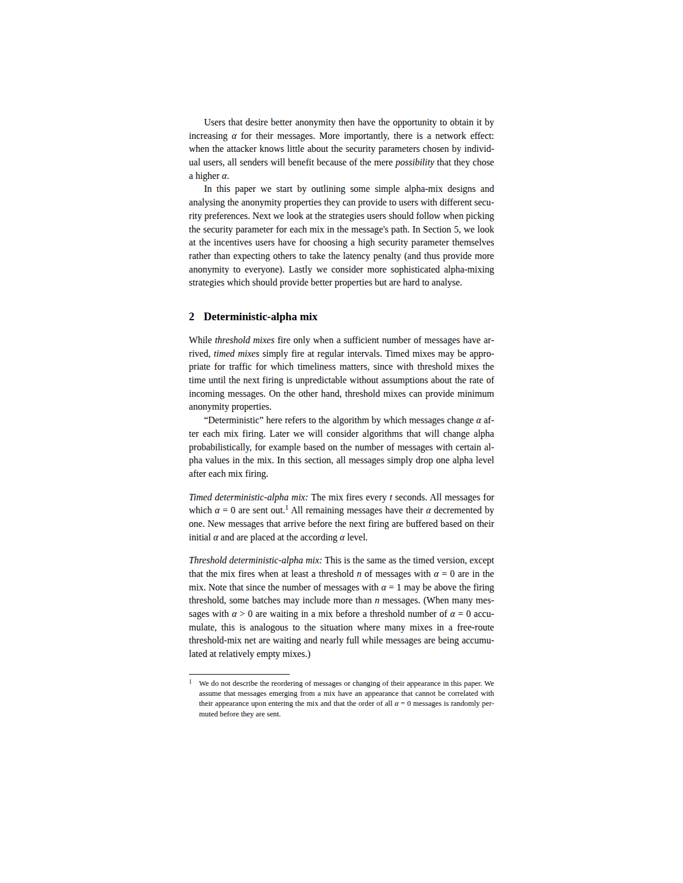Users that desire better anonymity then have the opportunity to obtain it by increasing α for their messages. More importantly, there is a network effect: when the attacker knows little about the security parameters chosen by individual users, all senders will benefit because of the mere possibility that they chose a higher α.
In this paper we start by outlining some simple alpha-mix designs and analysing the anonymity properties they can provide to users with different security preferences. Next we look at the strategies users should follow when picking the security parameter for each mix in the message's path. In Section 5, we look at the incentives users have for choosing a high security parameter themselves rather than expecting others to take the latency penalty (and thus provide more anonymity to everyone). Lastly we consider more sophisticated alpha-mixing strategies which should provide better properties but are hard to analyse.
2 Deterministic-alpha mix
While threshold mixes fire only when a sufficient number of messages have arrived, timed mixes simply fire at regular intervals. Timed mixes may be appropriate for traffic for which timeliness matters, since with threshold mixes the time until the next firing is unpredictable without assumptions about the rate of incoming messages. On the other hand, threshold mixes can provide minimum anonymity properties.
“Deterministic” here refers to the algorithm by which messages change α after each mix firing. Later we will consider algorithms that will change alpha probabilistically, for example based on the number of messages with certain alpha values in the mix. In this section, all messages simply drop one alpha level after each mix firing.
Timed deterministic-alpha mix: The mix fires every t seconds. All messages for which α = 0 are sent out.1 All remaining messages have their α decremented by one. New messages that arrive before the next firing are buffered based on their initial α and are placed at the according α level.
Threshold deterministic-alpha mix: This is the same as the timed version, except that the mix fires when at least a threshold n of messages with α = 0 are in the mix. Note that since the number of messages with α = 1 may be above the firing threshold, some batches may include more than n messages. (When many messages with α > 0 are waiting in a mix before a threshold number of α = 0 accumulate, this is analogous to the situation where many mixes in a free-route threshold-mix net are waiting and nearly full while messages are being accumulated at relatively empty mixes.)
1 We do not describe the reordering of messages or changing of their appearance in this paper. We assume that messages emerging from a mix have an appearance that cannot be correlated with their appearance upon entering the mix and that the order of all α = 0 messages is randomly permuted before they are sent.